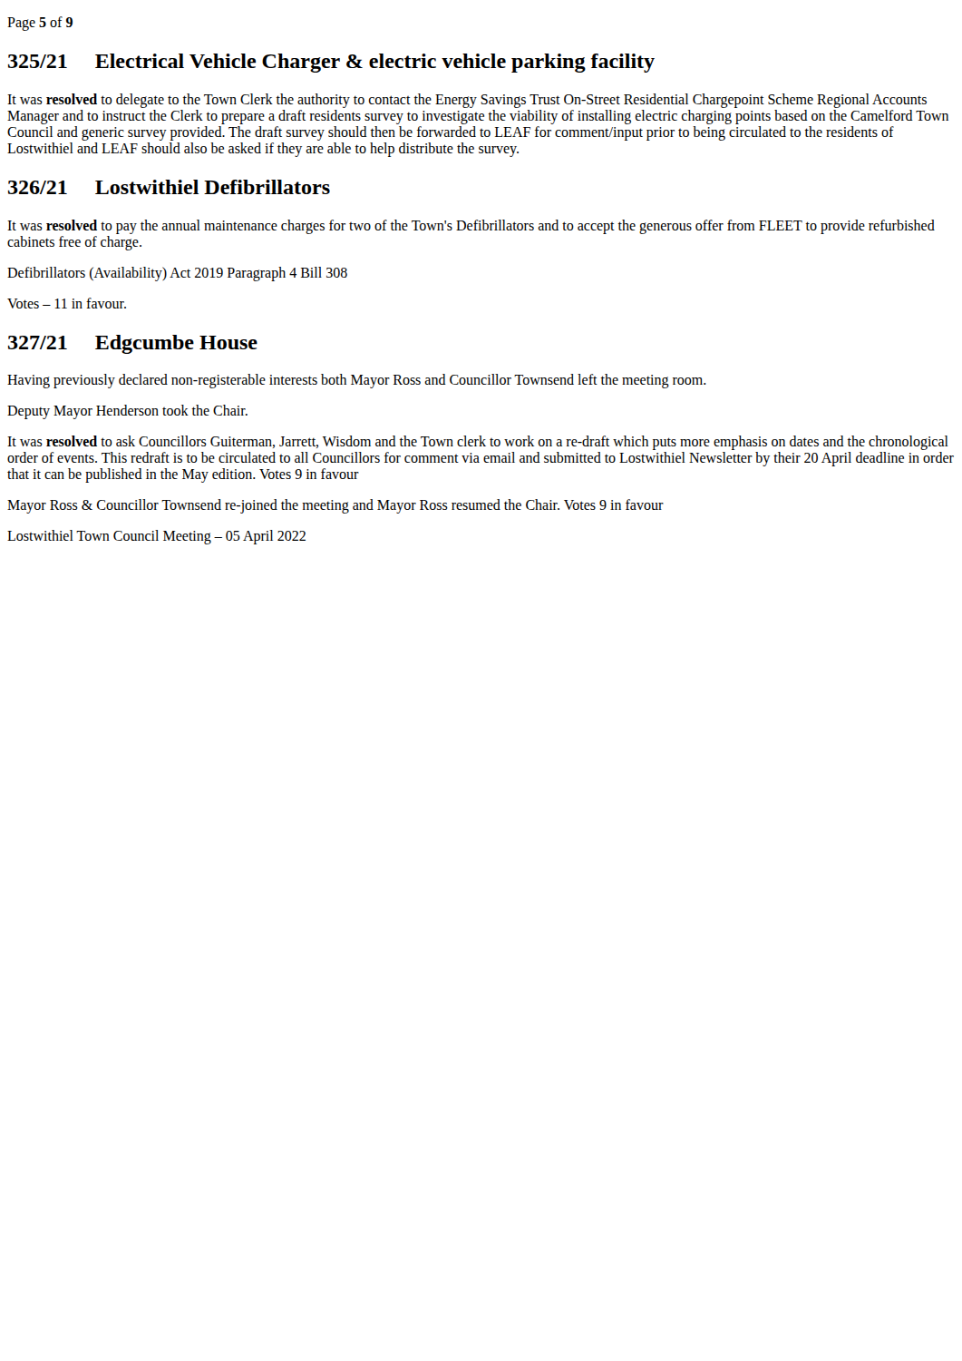Page 5 of 9
325/21 Electrical Vehicle Charger & electric vehicle parking facility
It was resolved to delegate to the Town Clerk the authority to contact the Energy Savings Trust On-Street Residential Chargepoint Scheme Regional Accounts Manager and to instruct the Clerk to prepare a draft residents survey to investigate the viability of installing electric charging points based on the Camelford Town Council and generic survey provided. The draft survey should then be forwarded to LEAF for comment/input prior to being circulated to the residents of Lostwithiel and LEAF should also be asked if they are able to help distribute the survey.
326/21 Lostwithiel Defibrillators
It was resolved to pay the annual maintenance charges for two of the Town's Defibrillators and to accept the generous offer from FLEET to provide refurbished cabinets free of charge.
Defibrillators (Availability) Act 2019 Paragraph 4 Bill 308
Votes – 11 in favour.
327/21 Edgcumbe House
Having previously declared non-registerable interests both Mayor Ross and Councillor Townsend left the meeting room.
Deputy Mayor Henderson took the Chair.
It was resolved to ask Councillors Guiterman, Jarrett, Wisdom and the Town clerk to work on a re-draft which puts more emphasis on dates and the chronological order of events. This redraft is to be circulated to all Councillors for comment via email and submitted to Lostwithiel Newsletter by their 20 April deadline in order that it can be published in the May edition. Votes 9 in favour
Mayor Ross & Councillor Townsend re-joined the meeting and Mayor Ross resumed the Chair. Votes 9 in favour
Lostwithiel Town Council Meeting – 05 April 2022